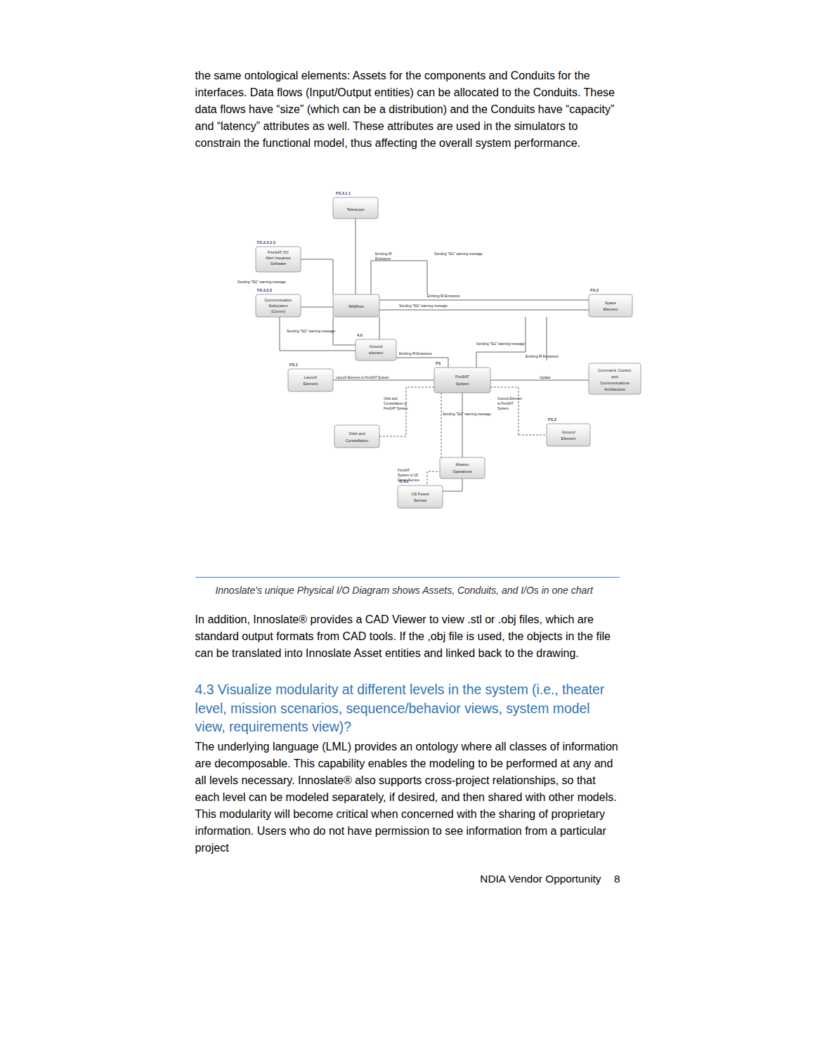the same ontological elements: Assets for the components and Conduits for the interfaces. Data flows (Input/Output entities) can be allocated to the Conduits. These data flows have “size” (which can be a distribution) and the Conduits have “capacity” and “latency” attributes as well. These attributes are used in the simulators to constrain the functional model, thus affecting the overall system performance.
FS.3.1.1 Telescope FS.2.3.2.3 FireSAT OC Alert Issuance Software FS.3.2.2 Communication Subsystem (Comm) Wildfires FS.3 Space Element 4.0 Ground element FS.1 Launch Element FS FireSAT System Command, Control, and Communications Architecture Orbit and Constellation FS.2 Ground Element Mission Operations O.4.2 US Forest Service Emitting IR Emissions Sending "911" warning message Sending "911" warning message Emitting IR Emissions Sending "911" warning message Sending "911" warning message Emitting IR Emissions Sending "911" warning message Emitting IR Emissions Launch Element to FireSAT System Update Orbit and Constellation to FireSAT System Ground Element to FireSAT System Sending "911" warning message FireSAT System to US Forest Service
Innoslate's unique Physical I/O Diagram shows Assets, Conduits, and I/Os in one chart
In addition, Innoslate® provides a CAD Viewer to view .stl or .obj files, which are standard output formats from CAD tools. If the ,obj file is used, the objects in the file can be translated into Innoslate Asset entities and linked back to the drawing.
4.3 Visualize modularity at different levels in the system (i.e., theater level, mission scenarios, sequence/behavior views, system model view, requirements view)?
The underlying language (LML) provides an ontology where all classes of information are decomposable. This capability enables the modeling to be performed at any and all levels necessary. Innoslate® also supports cross-project relationships, so that each level can be modeled separately, if desired, and then shared with other models. This modularity will become critical when concerned with the sharing of proprietary information. Users who do not have permission to see information from a particular project
NDIA Vendor Opportunity8